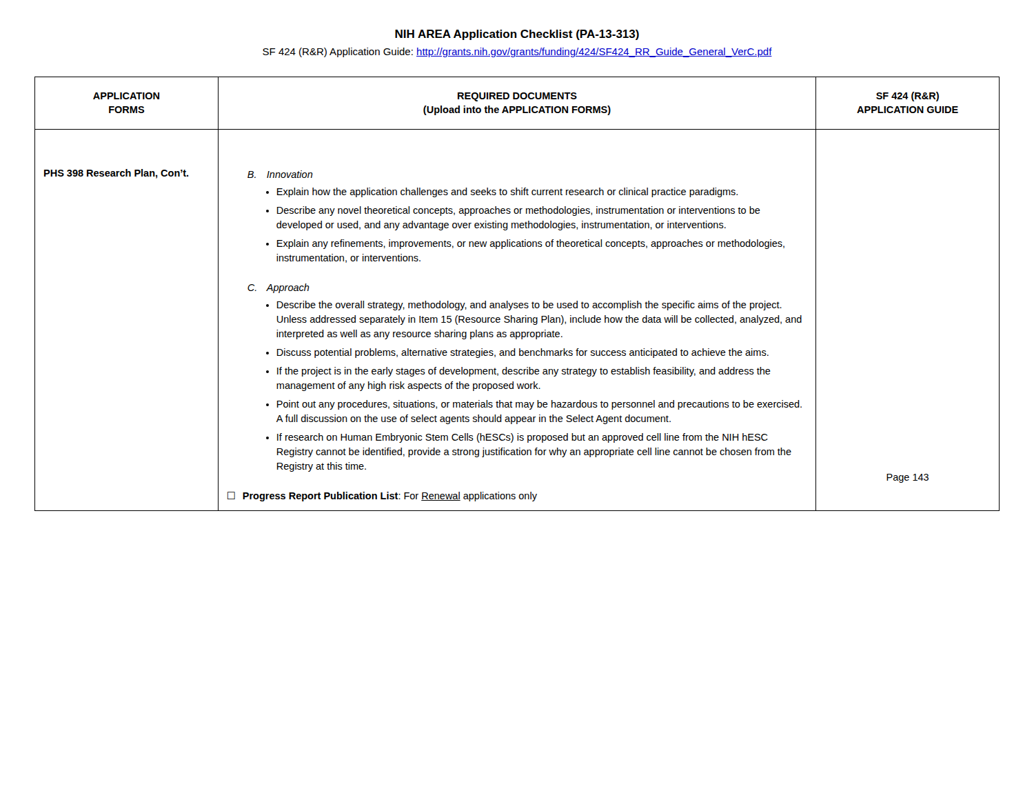NIH AREA Application Checklist (PA-13-313)
SF 424 (R&R) Application Guide: http://grants.nih.gov/grants/funding/424/SF424_RR_Guide_General_VerC.pdf
| APPLICATION FORMS | REQUIRED DOCUMENTS (Upload into the APPLICATION FORMS) | SF 424 (R&R) APPLICATION GUIDE |
| --- | --- | --- |
| PHS 398 Research Plan, Con’t. | B. Innovation Explain how the application challenges and seeks to shift current research or clinical practice paradigms. Describe any novel theoretical concepts, approaches or methodologies, instrumentation or interventions to be developed or used, and any advantage over existing methodologies, instrumentation, or interventions. Explain any refinements, improvements, or new applications of theoretical concepts, approaches or methodologies, instrumentation, or interventions. C. Approach Describe the overall strategy, methodology, and analyses to be used to accomplish the specific aims of the project. Unless addressed separately in Item 15 (Resource Sharing Plan), include how the data will be collected, analyzed, and interpreted as well as any resource sharing plans as appropriate. Discuss potential problems, alternative strategies, and benchmarks for success anticipated to achieve the aims. If the project is in the early stages of development, describe any strategy to establish feasibility, and address the management of any high risk aspects of the proposed work. Point out any procedures, situations, or materials that may be hazardous to personnel and precautions to be exercised. A full discussion on the use of select agents should appear in the Select Agent document. If research on Human Embryonic Stem Cells (hESCs) is proposed but an approved cell line from the NIH hESC Registry cannot be identified, provide a strong justification for why an appropriate cell line cannot be chosen from the Registry at this time. ☐ Progress Report Publication List : For Renewal applications only | Page 143 |